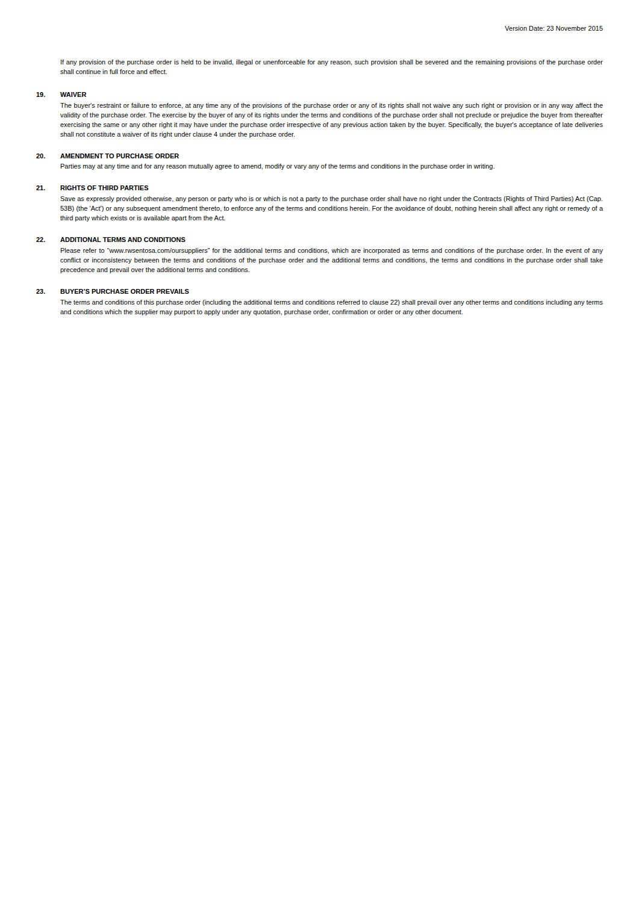Version Date: 23 November 2015
If any provision of the purchase order is held to be invalid, illegal or unenforceable for any reason, such provision shall be severed and the remaining provisions of the purchase order shall continue in full force and effect.
19.
Waiver
The buyer's restraint or failure to enforce, at any time any of the provisions of the purchase order or any of its rights shall not waive any such right or provision or in any way affect the validity of the purchase order. The exercise by the buyer of any of its rights under the terms and conditions of the purchase order shall not preclude or prejudice the buyer from thereafter exercising the same or any other right it may have under the purchase order irrespective of any previous action taken by the buyer. Specifically, the buyer's acceptance of late deliveries shall not constitute a waiver of its right under clause 4 under the purchase order.
20.
Amendment to Purchase Order
Parties may at any time and for any reason mutually agree to amend, modify or vary any of the terms and conditions in the purchase order in writing.
21.
Rights of Third Parties
Save as expressly provided otherwise, any person or party who is or which is not a party to the purchase order shall have no right under the Contracts (Rights of Third Parties) Act (Cap. 53B) (the 'Act') or any subsequent amendment thereto, to enforce any of the terms and conditions herein. For the avoidance of doubt, nothing herein shall affect any right or remedy of a third party which exists or is available apart from the Act.
22.
Additional Terms and Conditions
Please refer to “www.rwsentosa.com/oursuppliers” for the additional terms and conditions, which are incorporated as terms and conditions of the purchase order. In the event of any conflict or inconsistency between the terms and conditions of the purchase order and the additional terms and conditions, the terms and conditions in the purchase order shall take precedence and prevail over the additional terms and conditions.
23.
Buyer’s Purchase Order Prevails
The terms and conditions of this purchase order (including the additional terms and conditions referred to clause 22) shall prevail over any other terms and conditions including any terms and conditions which the supplier may purport to apply under any quotation, purchase order, confirmation or order or any other document.